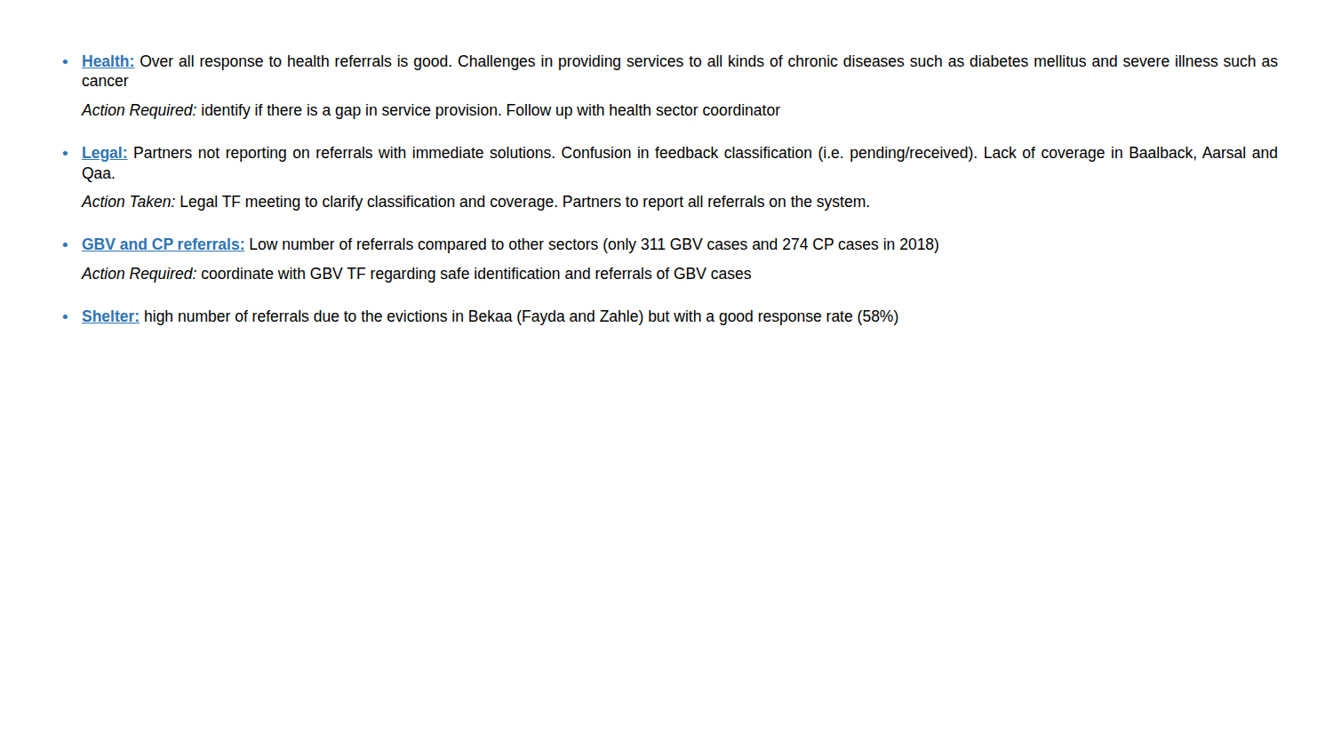Health: Over all response to health referrals is good. Challenges in providing services to all kinds of chronic diseases such as diabetes mellitus and severe illness such as cancer
Action Required: identify if there is a gap in service provision. Follow up with health sector coordinator
Legal: Partners not reporting on referrals with immediate solutions. Confusion in feedback classification (i.e. pending/received). Lack of coverage in Baalback, Aarsal and Qaa.
Action Taken: Legal TF meeting to clarify classification and coverage. Partners to report all referrals on the system.
GBV and CP referrals: Low number of referrals compared to other sectors (only 311 GBV cases and 274 CP cases in 2018)
Action Required: coordinate with GBV TF regarding safe identification and referrals of GBV cases
Shelter: high number of referrals due to the evictions in Bekaa (Fayda and Zahle) but with a good response rate (58%)